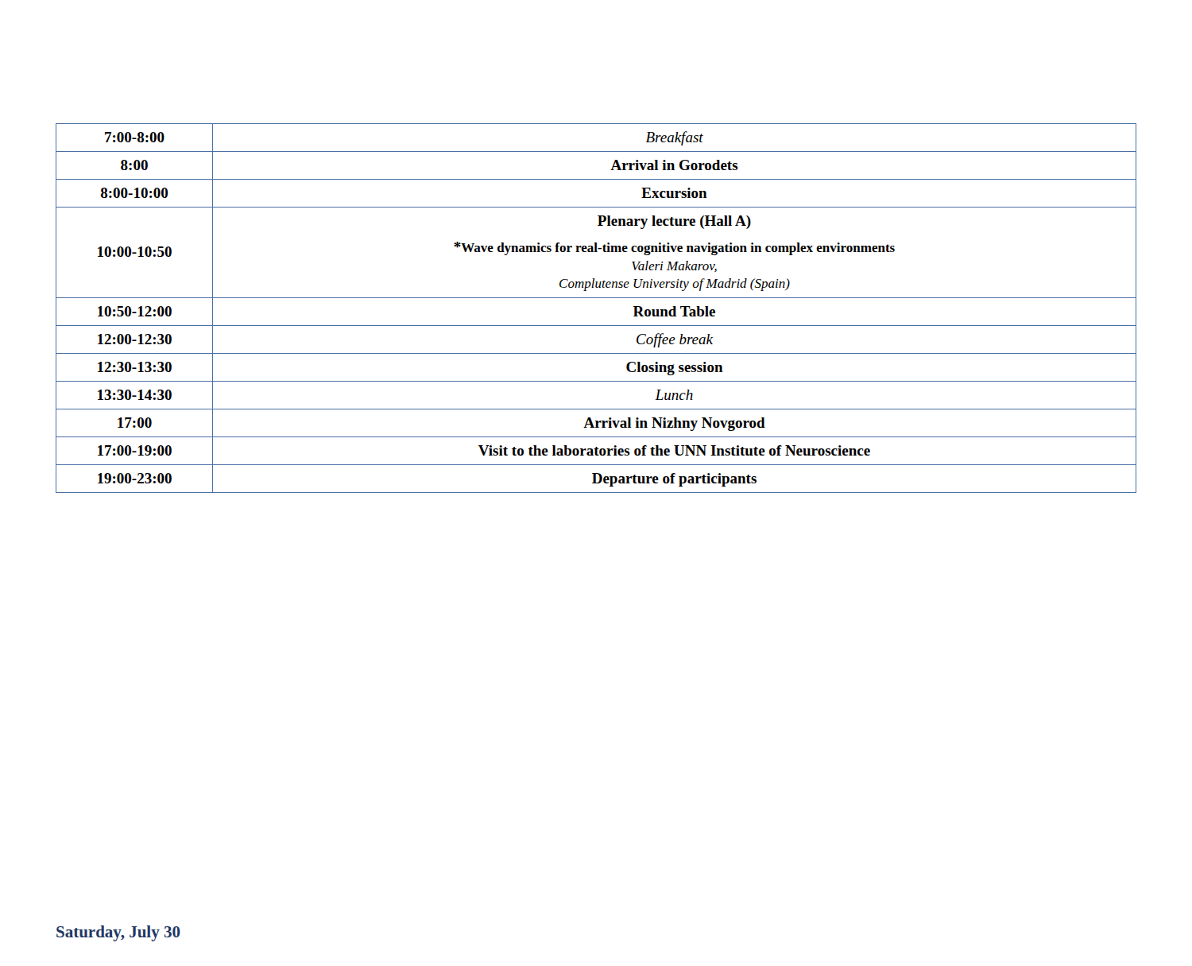| 7:00-8:00 | Breakfast |
| 8:00 | Arrival in Gorodets |
| 8:00-10:00 | Excursion |
| 10:00-10:50 | Plenary lecture (Hall A) * Wave dynamics for real-time cognitive navigation in complex environments Valeri Makarov, Complutense University of Madrid (Spain) |
| 10:50-12:00 | Round Table |
| 12:00-12:30 | Coffee break |
| 12:30-13:30 | Closing session |
| 13:30-14:30 | Lunch |
| 17:00 | Arrival in Nizhny Novgorod |
| 17:00-19:00 | Visit to the laboratories of the UNN Institute of Neuroscience |
| 19:00-23:00 | Departure of participants |
Saturday, July 30